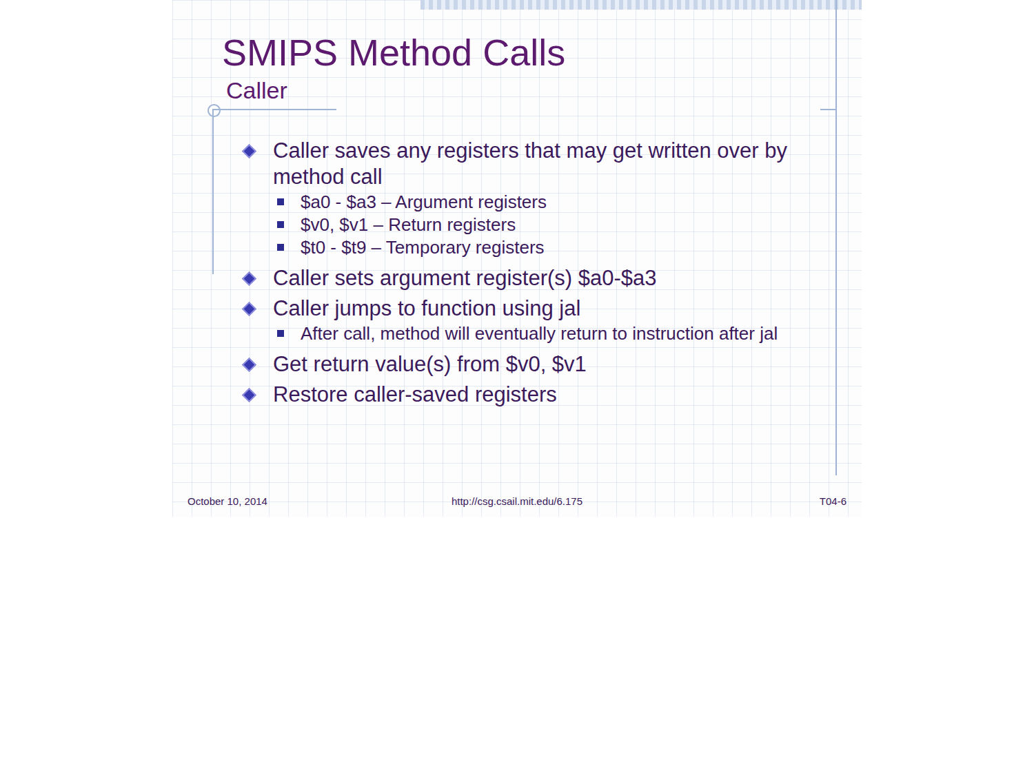SMIPS Method Calls
Caller
Caller saves any registers that may get written over by method call
$a0 - $a3 – Argument registers
$v0, $v1 – Return registers
$t0 - $t9 – Temporary registers
Caller sets argument register(s) $a0-$a3
Caller jumps to function using jal
After call, method will eventually return to instruction after jal
Get return value(s) from $v0, $v1
Restore caller-saved registers
October 10, 2014 http://csg.csail.mit.edu/6.175 T04-6